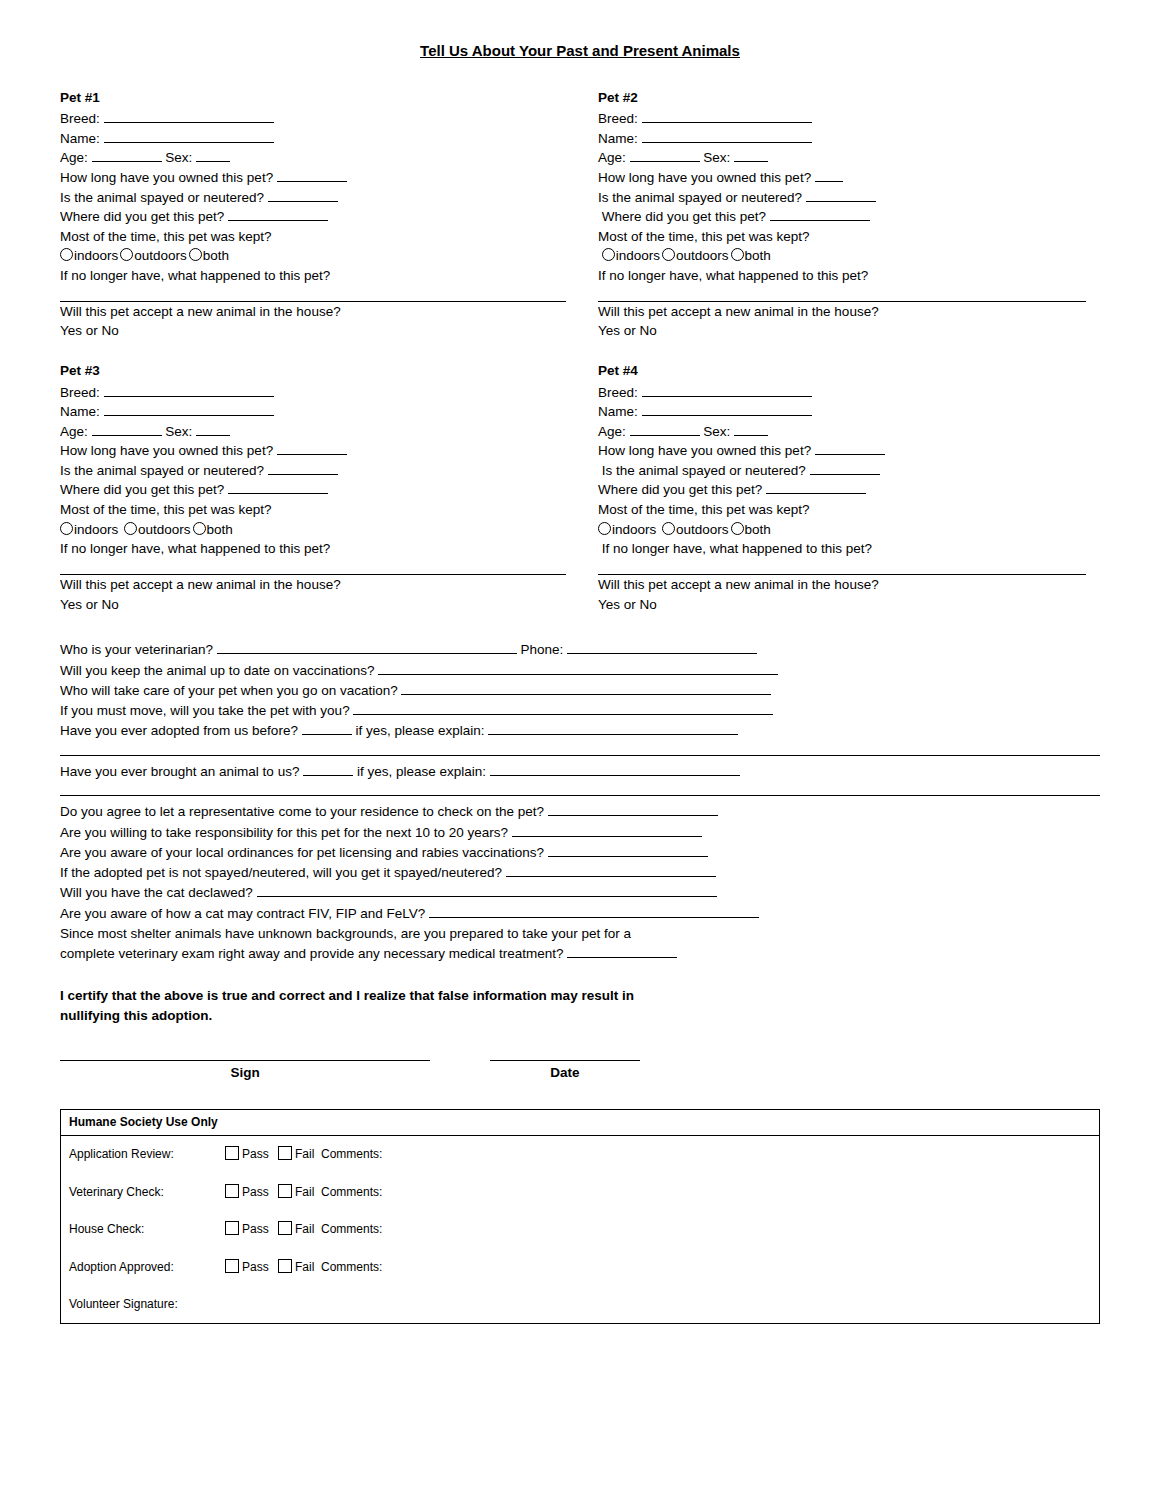Tell Us About Your Past and Present Animals
| Pet #1 Breed: Name: Age: Sex: How long have you owned this pet? Is the animal spayed or neutered? Where did you get this pet? Most of the time, this pet was kept? indoors outdoors both If no longer have, what happened to this pet? Will this pet accept a new animal in the house? Yes or No | Pet #2 Breed: Name: Age: Sex: How long have you owned this pet? Is the animal spayed or neutered? Where did you get this pet? Most of the time, this pet was kept? indoors outdoors both If no longer have, what happened to this pet? Will this pet accept a new animal in the house? Yes or No |
| Pet #3 Breed: Name: Age: Sex: How long have you owned this pet? Is the animal spayed or neutered? Where did you get this pet? Most of the time, this pet was kept? indoors outdoors both If no longer have, what happened to this pet? Will this pet accept a new animal in the house? Yes or No | Pet #4 Breed: Name: Age: Sex: How long have you owned this pet? Is the animal spayed or neutered? Where did you get this pet? Most of the time, this pet was kept? indoors outdoors both If no longer have, what happened to this pet? Will this pet accept a new animal in the house? Yes or No |
Who is your veterinarian? Phone:
Will you keep the animal up to date on vaccinations?
Who will take care of your pet when you go on vacation?
If you must move, will you take the pet with you?
Have you ever adopted from us before? if yes, please explain:
Have you ever brought an animal to us? if yes, please explain:
Do you agree to let a representative come to your residence to check on the pet?
Are you willing to take responsibility for this pet for the next 10 to 20 years?
Are you aware of your local ordinances for pet licensing and rabies vaccinations?
If the adopted pet is not spayed/neutered, will you get it spayed/neutered?
Will you have the cat declawed?
Are you aware of how a cat may contract FIV, FIP and FeLV?
Since most shelter animals have unknown backgrounds, are you prepared to take your pet for a
complete veterinary exam right away and provide any necessary medical treatment?
I certify that the above is true and correct and I realize that false information may result in
nullifying this adoption.
Sign
Date
| Humane Society Use Only |
| Application Review: Pass Fail Comments: |
| Veterinary Check: Pass Fail Comments: |
| House Check: Pass Fail Comments: |
| Adoption Approved: Pass Fail Comments: |
| Volunteer Signature: |